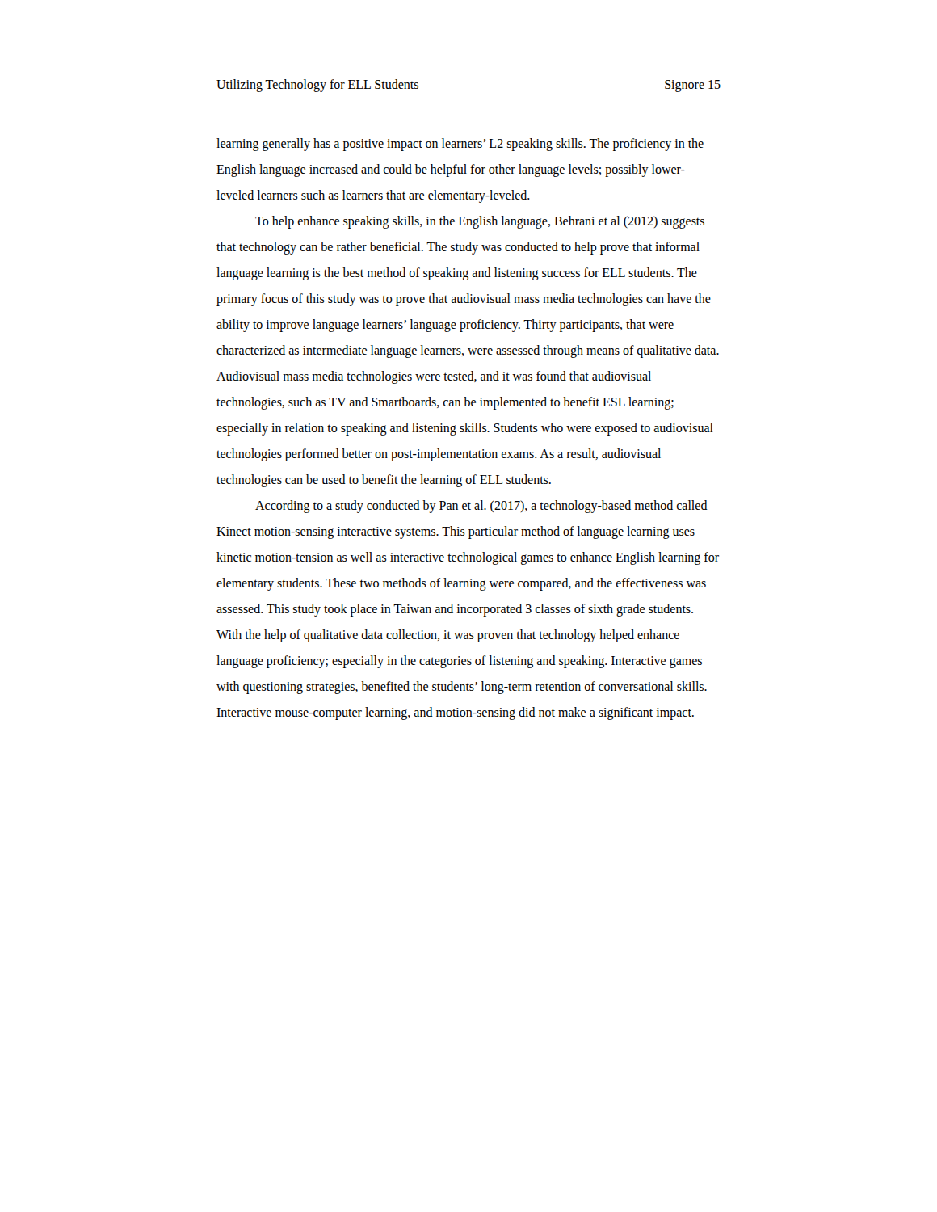Utilizing Technology for ELL Students Signore 15
learning generally has a positive impact on learners’ L2 speaking skills. The proficiency in the English language increased and could be helpful for other language levels; possibly lower-leveled learners such as learners that are elementary-leveled.
To help enhance speaking skills, in the English language, Behrani et al (2012) suggests that technology can be rather beneficial. The study was conducted to help prove that informal language learning is the best method of speaking and listening success for ELL students. The primary focus of this study was to prove that audiovisual mass media technologies can have the ability to improve language learners’ language proficiency. Thirty participants, that were characterized as intermediate language learners, were assessed through means of qualitative data. Audiovisual mass media technologies were tested, and it was found that audiovisual technologies, such as TV and Smartboards, can be implemented to benefit ESL learning; especially in relation to speaking and listening skills. Students who were exposed to audiovisual technologies performed better on post-implementation exams. As a result, audiovisual technologies can be used to benefit the learning of ELL students.
According to a study conducted by Pan et al. (2017), a technology-based method called Kinect motion-sensing interactive systems. This particular method of language learning uses kinetic motion-tension as well as interactive technological games to enhance English learning for elementary students. These two methods of learning were compared, and the effectiveness was assessed. This study took place in Taiwan and incorporated 3 classes of sixth grade students. With the help of qualitative data collection, it was proven that technology helped enhance language proficiency; especially in the categories of listening and speaking. Interactive games with questioning strategies, benefited the students’ long-term retention of conversational skills. Interactive mouse-computer learning, and motion-sensing did not make a significant impact.